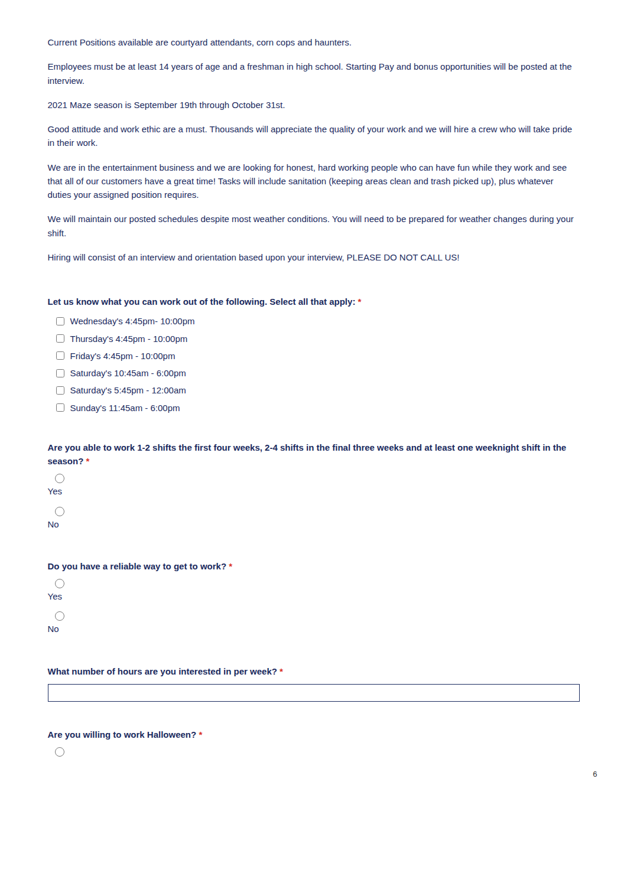Current Positions available are courtyard attendants, corn cops and haunters.
Employees must be at least 14 years of age and a freshman in high school. Starting Pay and bonus opportunities will be posted at the interview.
2021 Maze season is September 19th through October 31st.
Good attitude and work ethic are a must. Thousands will appreciate the quality of your work and we will hire a crew who will take pride in their work.
We are in the entertainment business and we are looking for honest, hard working people who can have fun while they work and see that all of our customers have a great time! Tasks will include sanitation (keeping areas clean and trash picked up), plus whatever duties your assigned position requires.
We will maintain our posted schedules despite most weather conditions. You will need to be prepared for weather changes during your shift.
Hiring will consist of an interview and orientation based upon your interview, PLEASE DO NOT CALL US!
Let us know what you can work out of the following. Select all that apply: *
Wednesday's 4:45pm- 10:00pm
Thursday's 4:45pm - 10:00pm
Friday's 4:45pm - 10:00pm
Saturday's 10:45am - 6:00pm
Saturday's 5:45pm - 12:00am
Sunday's 11:45am - 6:00pm
Are you able to work 1-2 shifts the first four weeks, 2-4 shifts in the final three weeks and at least one weeknight shift in the season? *
Yes
No
Do you have a reliable way to get to work? *
Yes
No
What number of hours are you interested in per week? *
Are you willing to work Halloween? *
6